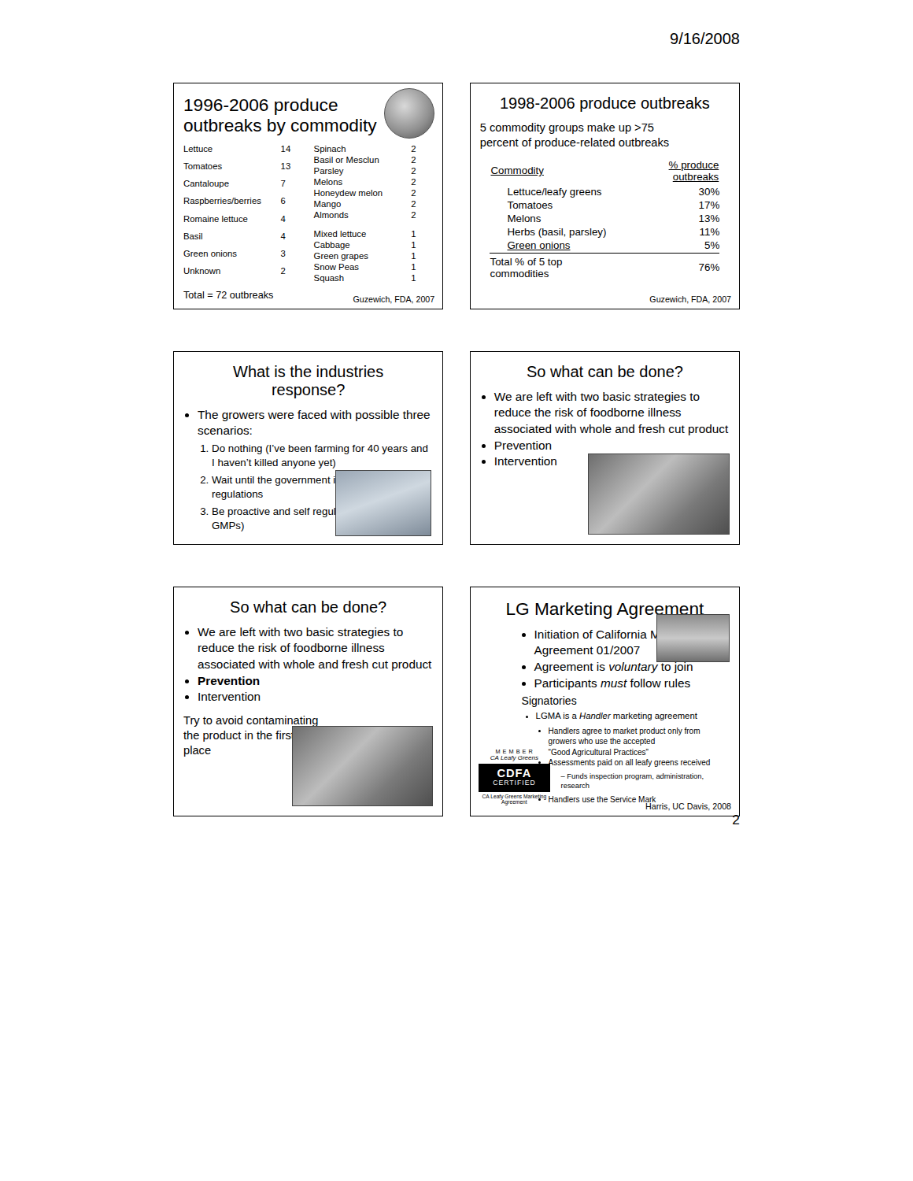9/16/2008
1996-2006 produce
outbreaks by commodity
| Lettuce | 14 |
| Tomatoes | 13 |
| Cantaloupe | 7 |
| Raspberries/berries | 6 |
| Romaine lettuce | 4 |
| Basil | 4 |
| Green onions | 3 |
| Unknown | 2 |
| Spinach | 2 |
| Basil or Mesclun | 2 |
| Parsley | 2 |
| Melons | 2 |
| Honeydew melon | 2 |
| Mango | 2 |
| Almonds | 2 |
| Mixed lettuce | 1 |
| Cabbage | 1 |
| Green grapes | 1 |
| Snow Peas | 1 |
| Squash | 1 |
Total = 72 outbreaks
Guzewich, FDA, 2007
1998-2006 produce outbreaks
5 commodity groups make up >75
percent of produce-related outbreaks
| Commodity | % produce outbreaks |
| --- | --- |
| Lettuce/leafy greens | 30% |
| Tomatoes | 17% |
| Melons | 13% |
| Herbs (basil, parsley) | 11% |
| Green onions | 5% |
| Total % of 5 top commodities | 76% |
Guzewich, FDA, 2007
What is the industries
response?
The growers were faced with possible three scenarios:
Do nothing (I’ve been farming for 40 years and I haven’t killed anyone yet)
Wait until the government imposed mandatory regulations
Be proactive and self regulate (GAPs and GMPs)
So what can be done?
We are left with two basic strategies to reduce the risk of foodborne illness associated with whole and fresh cut product
Prevention
Intervention
So what can be done?
We are left with two basic strategies to reduce the risk of foodborne illness associated with whole and fresh cut product
Prevention
Intervention
Try to avoid contaminating the product in the first place
LG Marketing Agreement
Initiation of California Marketing Agreement 01/2007
Agreement is voluntary to join
Participants must follow rules
Signatories
LGMA is a Handler marketing agreement
Handlers agree to market product only from growers who use the accepted
“Good Agricultural Practices”
Assessments paid on all leafy greens received
– Funds inspection program, administration, research
Handlers use the Service Mark
M E M B E R
CA Leafy Greens
CDFA
CERTIFIED
CA Leafy Greens Marketing Agreement
Harris, UC Davis, 2008
2